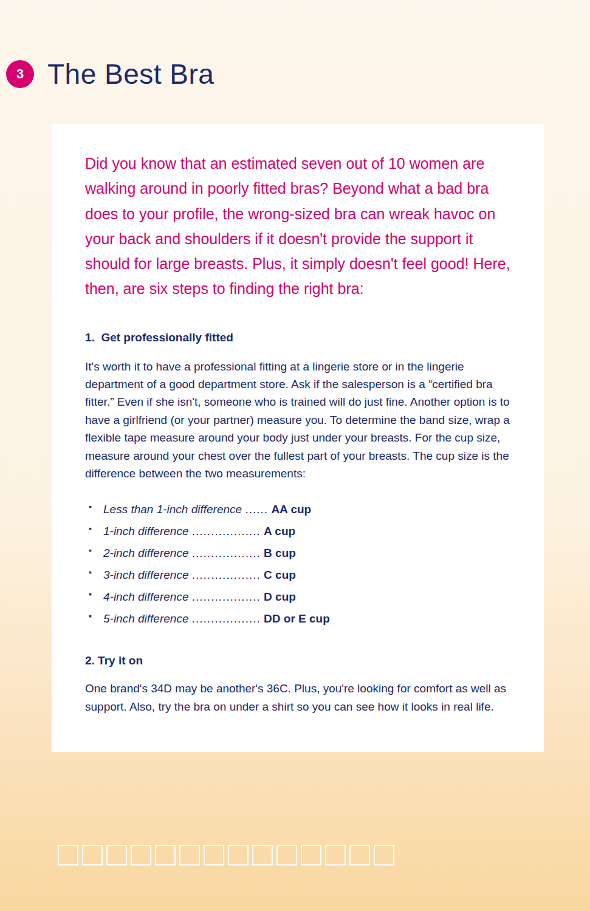3
The Best Bra
Did you know that an estimated seven out of 10 women are walking around in poorly fitted bras? Beyond what a bad bra does to your profile, the wrong-sized bra can wreak havoc on your back and shoulders if it doesn't provide the support it should for large breasts. Plus, it simply doesn't feel good! Here, then, are six steps to finding the right bra:
1. Get professionally fitted
It's worth it to have a professional fitting at a lingerie store or in the lingerie department of a good department store. Ask if the salesperson is a “certified bra fitter.” Even if she isn't, someone who is trained will do just fine. Another option is to have a girlfriend (or your partner) measure you. To determine the band size, wrap a flexible tape measure around your body just under your breasts. For the cup size, measure around your chest over the fullest part of your breasts. The cup size is the difference between the two measurements:
Less than 1-inch difference ...... AA cup
1-inch difference .................. A cup
2-inch difference .................. B cup
3-inch difference .................. C cup
4-inch difference .................. D cup
5-inch difference .................. DD or E cup
2. Try it on
One brand's 34D may be another's 36C. Plus, you're looking for comfort as well as support. Also, try the bra on under a shirt so you can see how it looks in real life.